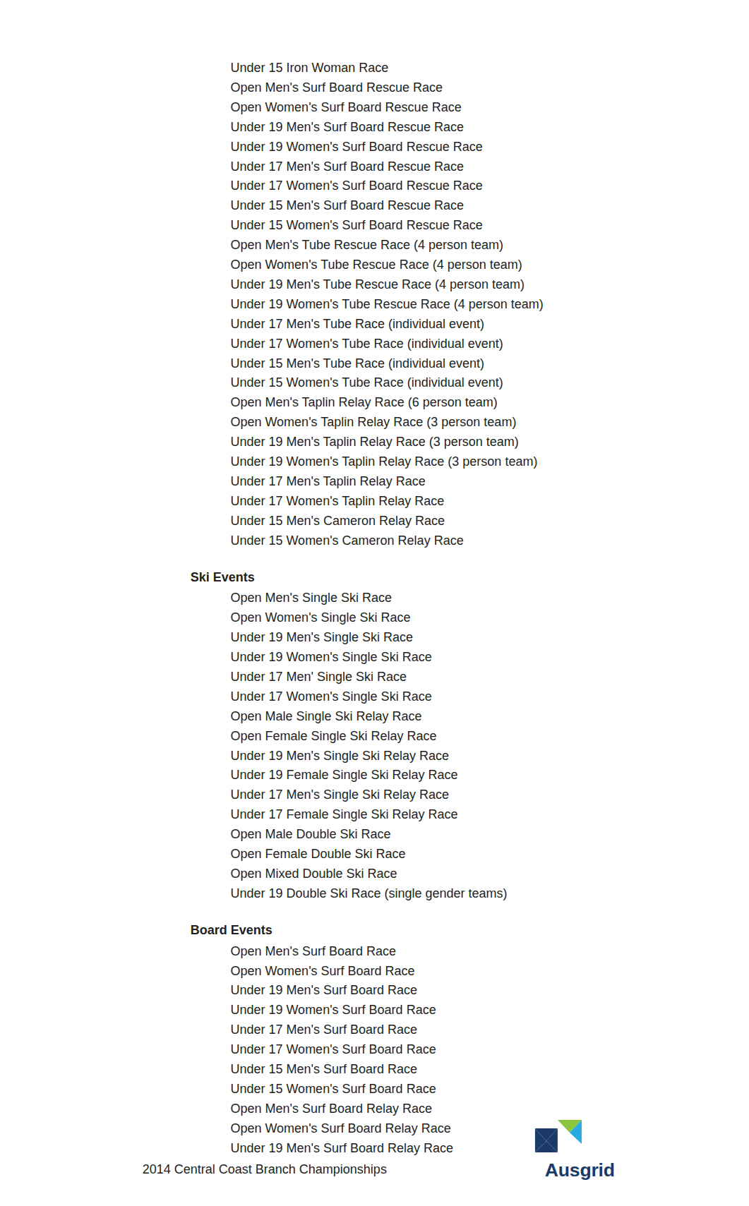Under 15 Iron Woman Race
Open Men's Surf Board Rescue Race
Open Women's Surf Board Rescue Race
Under 19 Men's Surf Board Rescue Race
Under 19 Women's Surf Board Rescue Race
Under 17 Men's Surf Board Rescue Race
Under 17 Women's Surf Board Rescue Race
Under 15 Men's Surf Board Rescue Race
Under 15 Women's Surf Board Rescue Race
Open Men's Tube Rescue Race (4 person team)
Open Women's Tube Rescue Race (4 person team)
Under 19 Men's Tube Rescue Race (4 person team)
Under 19 Women's Tube Rescue Race (4 person team)
Under 17 Men's Tube Race (individual event)
Under 17 Women's Tube Race (individual event)
Under 15 Men's Tube Race (individual event)
Under 15 Women's Tube Race (individual event)
Open Men's Taplin Relay Race (6 person team)
Open Women's Taplin Relay Race (3 person team)
Under 19 Men's Taplin Relay Race (3 person team)
Under 19 Women's Taplin Relay Race (3 person team)
Under 17 Men's Taplin Relay Race
Under 17 Women's Taplin Relay Race
Under 15 Men's Cameron Relay Race
Under 15 Women's Cameron Relay Race
Ski Events
Open Men's Single Ski Race
Open Women's Single Ski Race
Under 19 Men's Single Ski Race
Under 19 Women's Single Ski Race
Under 17 Men' Single Ski Race
Under 17 Women's Single Ski Race
Open Male Single Ski Relay Race
Open Female Single Ski Relay Race
Under 19 Men's Single Ski Relay Race
Under 19 Female Single Ski Relay Race
Under 17 Men's Single Ski Relay Race
Under 17 Female Single Ski Relay Race
Open Male Double Ski Race
Open Female Double Ski Race
Open Mixed Double Ski Race
Under 19 Double Ski Race (single gender teams)
Board Events
Open Men's Surf Board Race
Open Women's Surf Board Race
Under 19 Men's Surf Board Race
Under 19 Women's Surf Board Race
Under 17 Men's Surf Board Race
Under 17 Women's Surf Board Race
Under 15 Men's Surf Board Race
Under 15 Women's Surf Board Race
Open Men's Surf Board Relay Race
Open Women's Surf Board Relay Race
Under 19 Men's Surf Board Relay Race
2014 Central Coast Branch Championships
Ausgrid